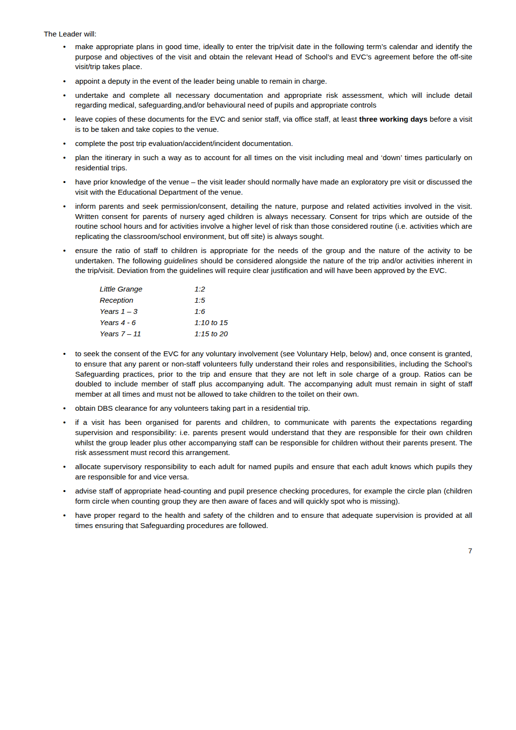The Leader will:
make appropriate plans in good time, ideally to enter the trip/visit date in the following term’s calendar and identify the purpose and objectives of the visit and obtain the relevant Head of School’s and EVC’s agreement before the off-site visit/trip takes place.
appoint a deputy in the event of the leader being unable to remain in charge.
undertake and complete all necessary documentation and appropriate risk assessment, which will include detail regarding medical, safeguarding,and/or behavioural need of pupils and appropriate controls
leave copies of these documents for the EVC and senior staff, via office staff, at least three working days before a visit is to be taken and take copies to the venue.
complete the post trip evaluation/accident/incident documentation.
plan the itinerary in such a way as to account for all times on the visit including meal and ‘down’ times particularly on residential trips.
have prior knowledge of the venue – the visit leader should normally have made an exploratory pre visit or discussed the visit with the Educational Department of the venue.
inform parents and seek permission/consent, detailing the nature, purpose and related activities involved in the visit. Written consent for parents of nursery aged children is always necessary. Consent for trips which are outside of the routine school hours and for activities involve a higher level of risk than those considered routine (i.e. activities which are replicating the classroom/school environment, but off site) is always sought.
ensure the ratio of staff to children is appropriate for the needs of the group and the nature of the activity to be undertaken. The following guidelines should be considered alongside the nature of the trip and/or activities inherent in the trip/visit. Deviation from the guidelines will require clear justification and will have been approved by the EVC.
| Little Grange | 1:2 |
| Reception | 1:5 |
| Years 1 – 3 | 1:6 |
| Years 4 - 6 | 1:10 to 15 |
| Years 7 – 11 | 1:15 to 20 |
to seek the consent of the EVC for any voluntary involvement (see Voluntary Help, below) and, once consent is granted, to ensure that any parent or non-staff volunteers fully understand their roles and responsibilities, including the School’s Safeguarding practices, prior to the trip and ensure that they are not left in sole charge of a group. Ratios can be doubled to include member of staff plus accompanying adult. The accompanying adult must remain in sight of staff member at all times and must not be allowed to take children to the toilet on their own.
obtain DBS clearance for any volunteers taking part in a residential trip.
if a visit has been organised for parents and children, to communicate with parents the expectations regarding supervision and responsibility: i.e. parents present would understand that they are responsible for their own children whilst the group leader plus other accompanying staff can be responsible for children without their parents present. The risk assessment must record this arrangement.
allocate supervisory responsibility to each adult for named pupils and ensure that each adult knows which pupils they are responsible for and vice versa.
advise staff of appropriate head-counting and pupil presence checking procedures, for example the circle plan (children form circle when counting group they are then aware of faces and will quickly spot who is missing).
have proper regard to the health and safety of the children and to ensure that adequate supervision is provided at all times ensuring that Safeguarding procedures are followed.
7